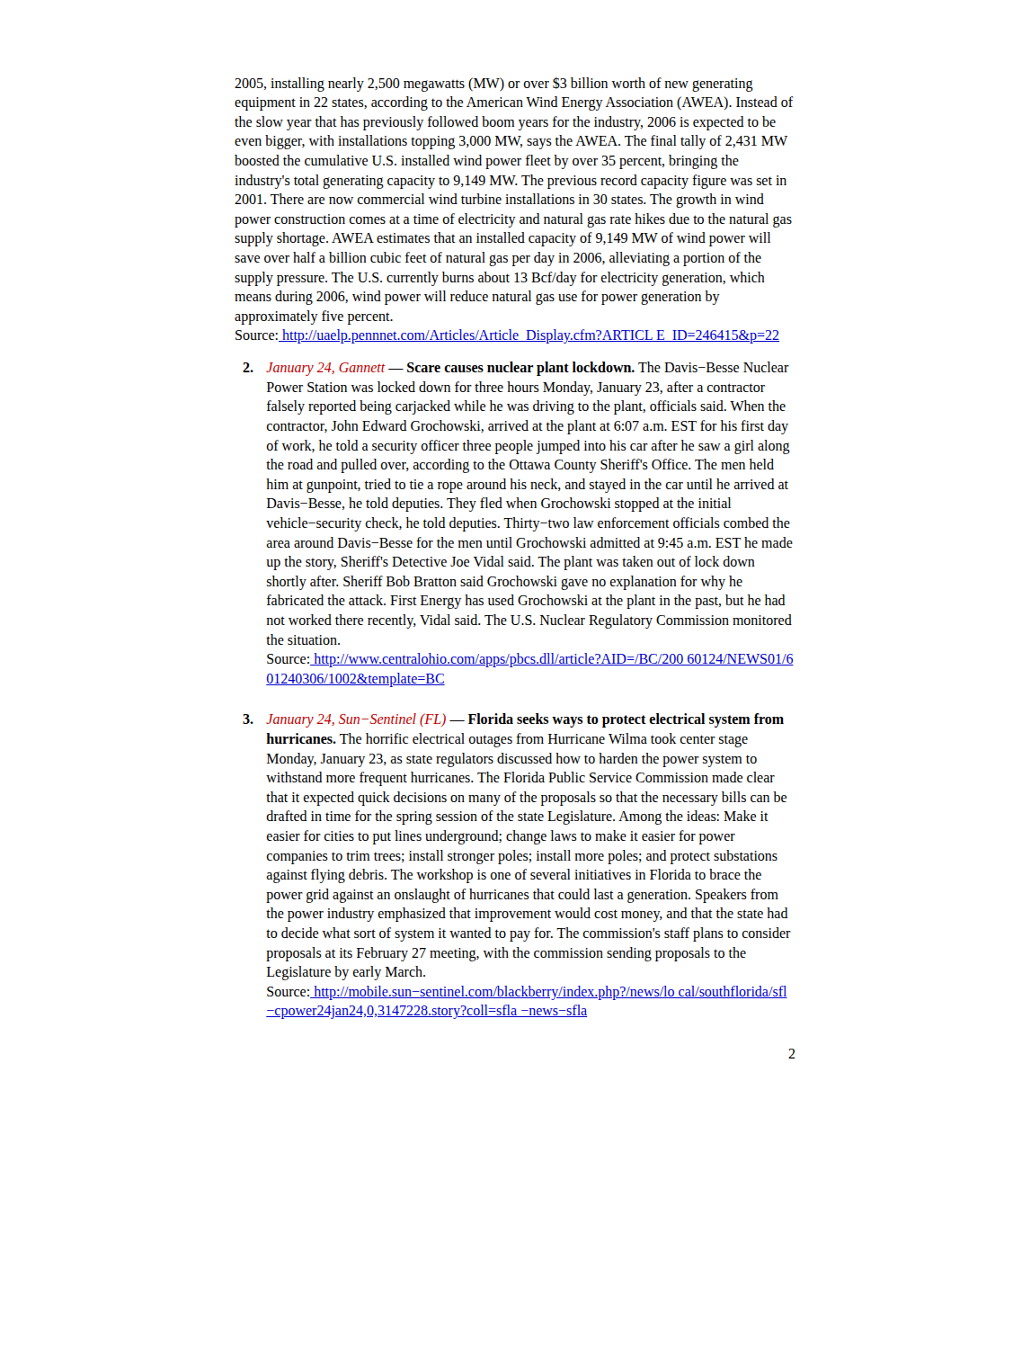2005, installing nearly 2,500 megawatts (MW) or over $3 billion worth of new generating equipment in 22 states, according to the American Wind Energy Association (AWEA). Instead of the slow year that has previously followed boom years for the industry, 2006 is expected to be even bigger, with installations topping 3,000 MW, says the AWEA. The final tally of 2,431 MW boosted the cumulative U.S. installed wind power fleet by over 35 percent, bringing the industry's total generating capacity to 9,149 MW. The previous record capacity figure was set in 2001. There are now commercial wind turbine installations in 30 states. The growth in wind power construction comes at a time of electricity and natural gas rate hikes due to the natural gas supply shortage. AWEA estimates that an installed capacity of 9,149 MW of wind power will save over half a billion cubic feet of natural gas per day in 2006, alleviating a portion of the supply pressure. The U.S. currently burns about 13 Bcf/day for electricity generation, which means during 2006, wind power will reduce natural gas use for power generation by approximately five percent.
Source: http://uaelp.pennnet.com/Articles/Article_Display.cfm?ARTICL E_ID=246415&p=22
2. January 24, Gannett — Scare causes nuclear plant lockdown. The Davis−Besse Nuclear Power Station was locked down for three hours Monday, January 23, after a contractor falsely reported being carjacked while he was driving to the plant, officials said. When the contractor, John Edward Grochowski, arrived at the plant at 6:07 a.m. EST for his first day of work, he told a security officer three people jumped into his car after he saw a girl along the road and pulled over, according to the Ottawa County Sheriff's Office. The men held him at gunpoint, tried to tie a rope around his neck, and stayed in the car until he arrived at Davis−Besse, he told deputies. They fled when Grochowski stopped at the initial vehicle−security check, he told deputies. Thirty−two law enforcement officials combed the area around Davis−Besse for the men until Grochowski admitted at 9:45 a.m. EST he made up the story, Sheriff's Detective Joe Vidal said. The plant was taken out of lock down shortly after. Sheriff Bob Bratton said Grochowski gave no explanation for why he fabricated the attack. First Energy has used Grochowski at the plant in the past, but he had not worked there recently, Vidal said. The U.S. Nuclear Regulatory Commission monitored the situation.
Source: http://www.centralohio.com/apps/pbcs.dll/article?AID=/BC/200 60124/NEWS01/601240306/1002&template=BC
3. January 24, Sun−Sentinel (FL) — Florida seeks ways to protect electrical system from hurricanes. The horrific electrical outages from Hurricane Wilma took center stage Monday, January 23, as state regulators discussed how to harden the power system to withstand more frequent hurricanes. The Florida Public Service Commission made clear that it expected quick decisions on many of the proposals so that the necessary bills can be drafted in time for the spring session of the state Legislature. Among the ideas: Make it easier for cities to put lines underground; change laws to make it easier for power companies to trim trees; install stronger poles; install more poles; and protect substations against flying debris. The workshop is one of several initiatives in Florida to brace the power grid against an onslaught of hurricanes that could last a generation. Speakers from the power industry emphasized that improvement would cost money, and that the state had to decide what sort of system it wanted to pay for. The commission's staff plans to consider proposals at its February 27 meeting, with the commission sending proposals to the Legislature by early March.
Source: http://mobile.sun−sentinel.com/blackberry/index.php?/news/lo cal/southflorida/sfl−cpower24jan24,0,3147228.story?coll=sfla −news−sfla
2